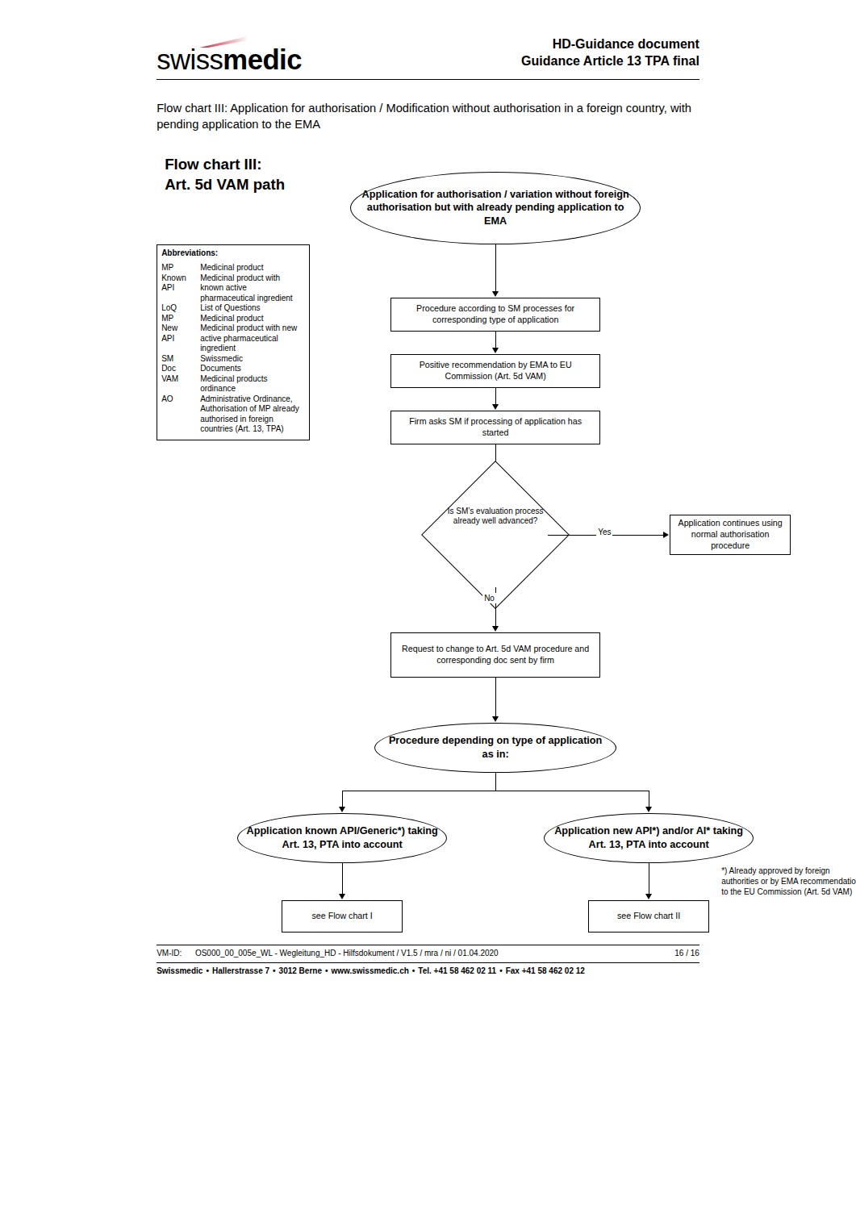swissmedic
HD-Guidance document
Guidance Article 13 TPA final
Flow chart III: Application for authorisation / Modification without authorisation in a foreign country, with pending application to the EMA
Flow chart III:
Art. 5d VAM path
Abbreviations:
| MP | Medicinal product |
| Known API | Medicinal product with known active pharmaceutical ingredient |
| LoQ | List of Questions |
| MP | Medicinal product |
| New API | Medicinal product with new active pharmaceutical ingredient |
| SM | Swissmedic |
| Doc | Documents |
| VAM | Medicinal products ordinance |
| AO | Administrative Ordinance, Authorisation of MP already authorised in foreign countries (Art. 13, TPA) |
Application for authorisation / variation without foreign authorisation but with already pending application to EMA
Procedure according to SM processes for corresponding type of application
Positive recommendation by EMA to EU Commission (Art. 5d VAM)
Firm asks SM if processing of application has started
Is SM’s evaluation process already well advanced?
Yes
Application continues using normal authorisation procedure
No
Request to change to Art. 5d VAM procedure and corresponding doc sent by firm
Procedure depending on type of application as in:
Application known API/Generic*) taking Art. 13, PTA into account
Application new API*) and/or AI* taking Art. 13, PTA into account
*) Already approved by foreign authorities or by EMA recommendation to the EU Commission (Art. 5d VAM)
see Flow chart I
see Flow chart II
VM-ID: OS000_00_005e_WL - Wegleitung_HD - Hilfsdokument / V1.5 / mra / ni / 01.04.2020 16 / 16
Swissmedic•Hallerstrasse 7•3012 Berne•www.swissmedic.ch•Tel. +41 58 462 02 11•Fax +41 58 462 02 12